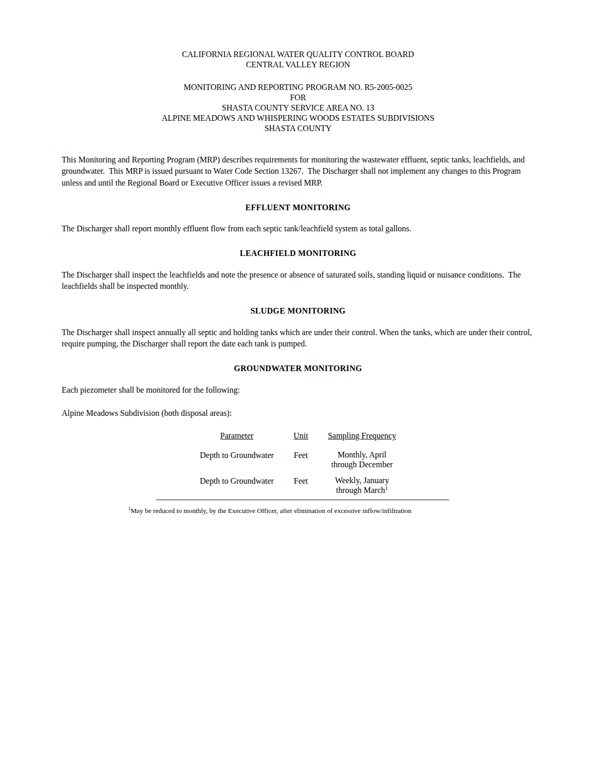CALIFORNIA REGIONAL WATER QUALITY CONTROL BOARD
CENTRAL VALLEY REGION
MONITORING AND REPORTING PROGRAM NO. R5-2005-0025
FOR
SHASTA COUNTY SERVICE AREA NO. 13
ALPINE MEADOWS AND WHISPERING WOODS ESTATES SUBDIVISIONS
SHASTA COUNTY
This Monitoring and Reporting Program (MRP) describes requirements for monitoring the wastewater effluent, septic tanks, leachfields, and groundwater. This MRP is issued pursuant to Water Code Section 13267. The Discharger shall not implement any changes to this Program unless and until the Regional Board or Executive Officer issues a revised MRP.
EFFLUENT MONITORING
The Discharger shall report monthly effluent flow from each septic tank/leachfield system as total gallons.
LEACHFIELD MONITORING
The Discharger shall inspect the leachfields and note the presence or absence of saturated soils, standing liquid or nuisance conditions. The leachfields shall be inspected monthly.
SLUDGE MONITORING
The Discharger shall inspect annually all septic and holding tanks which are under their control. When the tanks, which are under their control, require pumping, the Discharger shall report the date each tank is pumped.
GROUNDWATER MONITORING
Each piezometer shall be monitored for the following:
Alpine Meadows Subdivision (both disposal areas):
| Parameter | Unit | Sampling Frequency |
| --- | --- | --- |
| Depth to Groundwater | Feet | Monthly, April through December |
| Depth to Groundwater | Feet | Weekly, January through March 1 |
1May be reduced to monthly, by the Executive Officer, after elimination of excessive inflow/infiltration